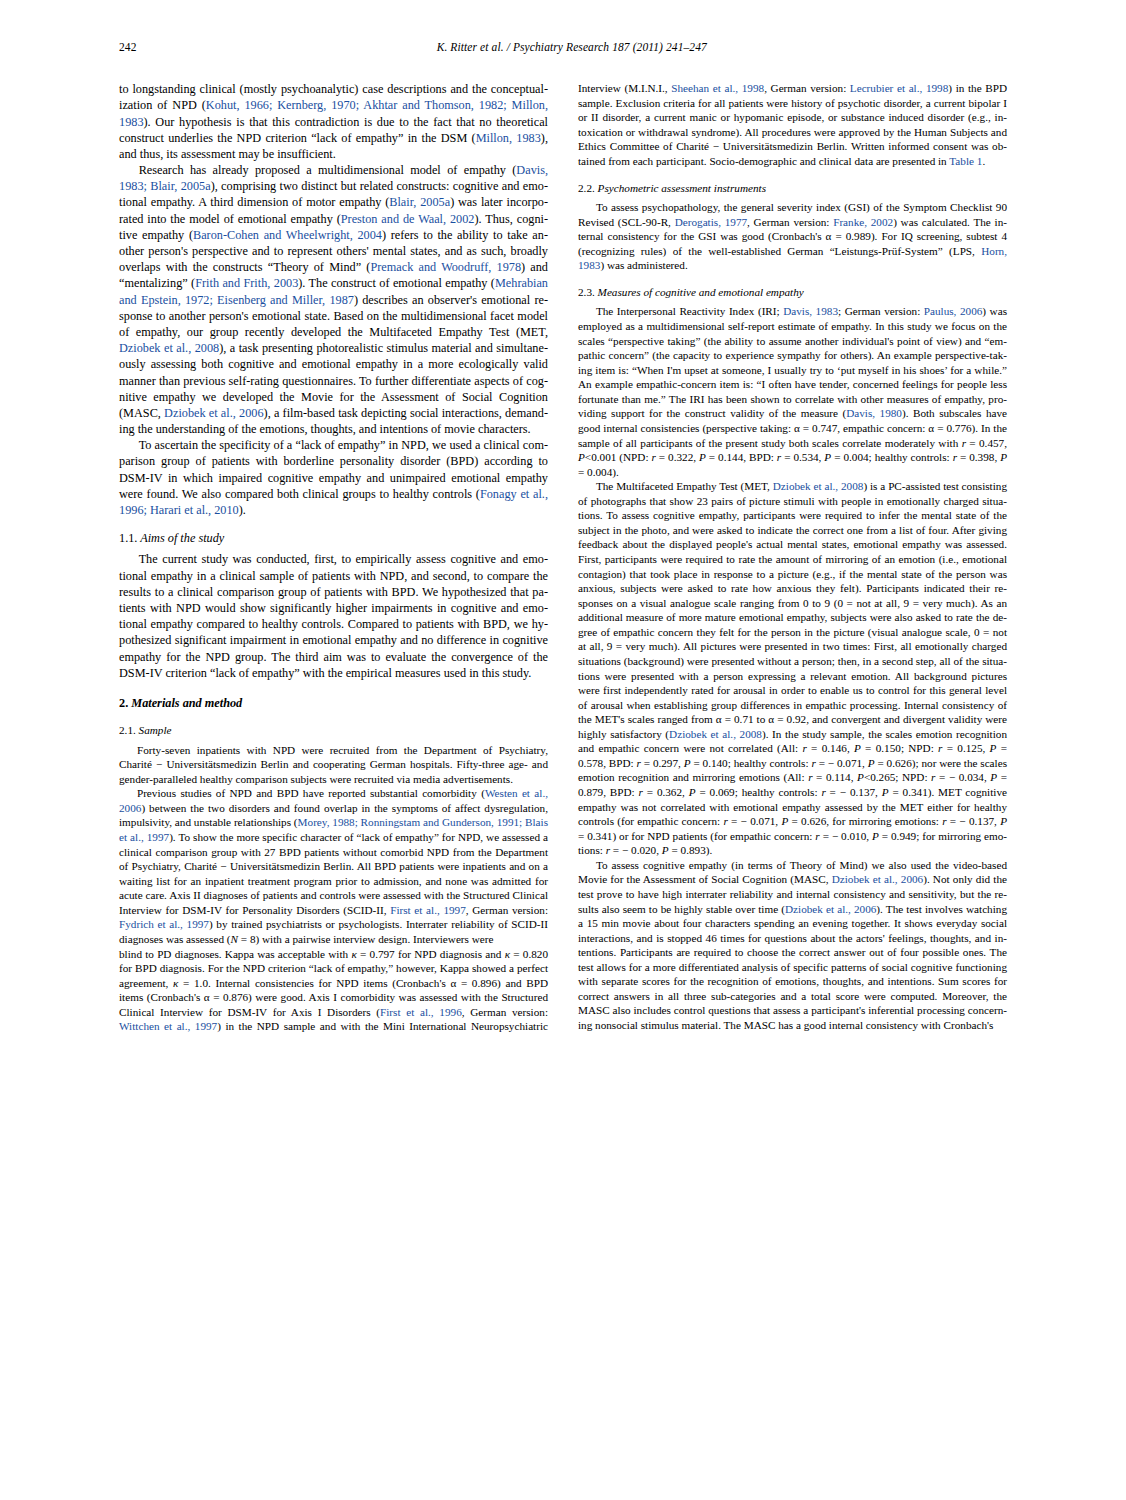242 K. Ritter et al. / Psychiatry Research 187 (2011) 241–247
to longstanding clinical (mostly psychoanalytic) case descriptions and the conceptualization of NPD (Kohut, 1966; Kernberg, 1970; Akhtar and Thomson, 1982; Millon, 1983). Our hypothesis is that this contradiction is due to the fact that no theoretical construct underlies the NPD criterion “lack of empathy” in the DSM (Millon, 1983), and thus, its assessment may be insufficient.
Research has already proposed a multidimensional model of empathy (Davis, 1983; Blair, 2005a), comprising two distinct but related constructs: cognitive and emotional empathy. A third dimension of motor empathy (Blair, 2005a) was later incorporated into the model of emotional empathy (Preston and de Waal, 2002). Thus, cognitive empathy (Baron-Cohen and Wheelwright, 2004) refers to the ability to take another person's perspective and to represent others' mental states, and as such, broadly overlaps with the constructs “Theory of Mind” (Premack and Woodruff, 1978) and “mentalizing” (Frith and Frith, 2003). The construct of emotional empathy (Mehrabian and Epstein, 1972; Eisenberg and Miller, 1987) describes an observer's emotional response to another person's emotional state. Based on the multidimensional facet model of empathy, our group recently developed the Multifaceted Empathy Test (MET, Dziobek et al., 2008), a task presenting photorealistic stimulus material and simultaneously assessing both cognitive and emotional empathy in a more ecologically valid manner than previous self-rating questionnaires. To further differentiate aspects of cognitive empathy we developed the Movie for the Assessment of Social Cognition (MASC, Dziobek et al., 2006), a film-based task depicting social interactions, demanding the understanding of the emotions, thoughts, and intentions of movie characters.
To ascertain the specificity of a “lack of empathy” in NPD, we used a clinical comparison group of patients with borderline personality disorder (BPD) according to DSM-IV in which impaired cognitive empathy and unimpaired emotional empathy were found. We also compared both clinical groups to healthy controls (Fonagy et al., 1996; Harari et al., 2010).
1.1. Aims of the study
The current study was conducted, first, to empirically assess cognitive and emotional empathy in a clinical sample of patients with NPD, and second, to compare the results to a clinical comparison group of patients with BPD. We hypothesized that patients with NPD would show significantly higher impairments in cognitive and emotional empathy compared to healthy controls. Compared to patients with BPD, we hypothesized significant impairment in emotional empathy and no difference in cognitive empathy for the NPD group. The third aim was to evaluate the convergence of the DSM-IV criterion “lack of empathy” with the empirical measures used in this study.
2. Materials and method
2.1. Sample
Forty-seven inpatients with NPD were recruited from the Department of Psychiatry, Charité − Universitätsmedizin Berlin and cooperating German hospitals. Fifty-three age- and gender-paralleled healthy comparison subjects were recruited via media advertisements.
Previous studies of NPD and BPD have reported substantial comorbidity (Westen et al., 2006) between the two disorders and found overlap in the symptoms of affect dysregulation, impulsivity, and unstable relationships (Morey, 1988; Ronningstam and Gunderson, 1991; Blais et al., 1997). To show the more specific character of “lack of empathy” for NPD, we assessed a clinical comparison group with 27 BPD patients without comorbid NPD from the Department of Psychiatry, Charité − Universitätsmedizin Berlin. All BPD patients were inpatients and on a waiting list for an inpatient treatment program prior to admission, and none was admitted for acute care. Axis II diagnoses of patients and controls were assessed with the Structured Clinical Interview for DSM-IV for Personality Disorders (SCID-II, First et al., 1997, German version: Fydrich et al., 1997) by trained psychiatrists or psychologists. Interrater reliability of SCID-II diagnoses was assessed (N = 8) with a pairwise interview design. Interviewers were
blind to PD diagnoses. Kappa was acceptable with κ = 0.797 for NPD diagnosis and κ = 0.820 for BPD diagnosis. For the NPD criterion “lack of empathy,” however, Kappa showed a perfect agreement, κ = 1.0. Internal consistencies for NPD items (Cronbach's α = 0.896) and BPD items (Cronbach's α = 0.876) were good. Axis I comorbidity was assessed with the Structured Clinical Interview for DSM-IV for Axis I Disorders (First et al., 1996, German version: Wittchen et al., 1997) in the NPD sample and with the Mini International Neuropsychiatric Interview (M.I.N.I., Sheehan et al., 1998, German version: Lecrubier et al., 1998) in the BPD sample. Exclusion criteria for all patients were history of psychotic disorder, a current bipolar I or II disorder, a current manic or hypomanic episode, or substance induced disorder (e.g., intoxication or withdrawal syndrome). All procedures were approved by the Human Subjects and Ethics Committee of Charité − Universitätsmedizin Berlin. Written informed consent was obtained from each participant. Socio-demographic and clinical data are presented in Table 1.
2.2. Psychometric assessment instruments
To assess psychopathology, the general severity index (GSI) of the Symptom Checklist 90 Revised (SCL-90-R, Derogatis, 1977, German version: Franke, 2002) was calculated. The internal consistency for the GSI was good (Cronbach's α = 0.989). For IQ screening, subtest 4 (recognizing rules) of the well-established German “Leistungs-Prüf-System” (LPS, Horn, 1983) was administered.
2.3. Measures of cognitive and emotional empathy
The Interpersonal Reactivity Index (IRI; Davis, 1983; German version: Paulus, 2006) was employed as a multidimensional self-report estimate of empathy. In this study we focus on the scales “perspective taking” (the ability to assume another individual's point of view) and “empathic concern” (the capacity to experience sympathy for others). An example perspective-taking item is: “When I'm upset at someone, I usually try to ‘put myself in his shoes’ for a while.” An example empathic-concern item is: “I often have tender, concerned feelings for people less fortunate than me.” The IRI has been shown to correlate with other measures of empathy, providing support for the construct validity of the measure (Davis, 1980). Both subscales have good internal consistencies (perspective taking: α = 0.747, empathic concern: α = 0.776). In the sample of all participants of the present study both scales correlate moderately with r = 0.457, P<0.001 (NPD: r = 0.322, P = 0.144, BPD: r = 0.534, P = 0.004; healthy controls: r = 0.398, P = 0.004).
The Multifaceted Empathy Test (MET, Dziobek et al., 2008) is a PC-assisted test consisting of photographs that show 23 pairs of picture stimuli with people in emotionally charged situations. To assess cognitive empathy, participants were required to infer the mental state of the subject in the photo, and were asked to indicate the correct one from a list of four. After giving feedback about the displayed people's actual mental states, emotional empathy was assessed. First, participants were required to rate the amount of mirroring of an emotion (i.e., emotional contagion) that took place in response to a picture (e.g., if the mental state of the person was anxious, subjects were asked to rate how anxious they felt). Participants indicated their responses on a visual analogue scale ranging from 0 to 9 (0 = not at all, 9 = very much). As an additional measure of more mature emotional empathy, subjects were also asked to rate the degree of empathic concern they felt for the person in the picture (visual analogue scale, 0 = not at all, 9 = very much). All pictures were presented in two times: First, all emotionally charged situations (background) were presented without a person; then, in a second step, all of the situations were presented with a person expressing a relevant emotion. All background pictures were first independently rated for arousal in order to enable us to control for this general level of arousal when establishing group differences in empathic processing. Internal consistency of the MET's scales ranged from α = 0.71 to α = 0.92, and convergent and divergent validity were highly satisfactory (Dziobek et al., 2008). In the study sample, the scales emotion recognition and empathic concern were not correlated (All: r = 0.146, P = 0.150; NPD: r = 0.125, P = 0.578, BPD: r = 0.297, P = 0.140; healthy controls: r = − 0.071, P = 0.626); nor were the scales emotion recognition and mirroring emotions (All: r = 0.114, P<0.265; NPD: r = − 0.034, P = 0.879, BPD: r = 0.362, P = 0.069; healthy controls: r = − 0.137, P = 0.341). MET cognitive empathy was not correlated with emotional empathy assessed by the MET either for healthy controls (for empathic concern: r = − 0.071, P = 0.626, for mirroring emotions: r = − 0.137, P = 0.341) or for NPD patients (for empathic concern: r = − 0.010, P = 0.949; for mirroring emotions: r = − 0.020, P = 0.893).
To assess cognitive empathy (in terms of Theory of Mind) we also used the video-based Movie for the Assessment of Social Cognition (MASC, Dziobek et al., 2006). Not only did the test prove to have high interrater reliability and internal consistency and sensitivity, but the results also seem to be highly stable over time (Dziobek et al., 2006). The test involves watching a 15 min movie about four characters spending an evening together. It shows everyday social interactions, and is stopped 46 times for questions about the actors' feelings, thoughts, and intentions. Participants are required to choose the correct answer out of four possible ones. The test allows for a more differentiated analysis of specific patterns of social cognitive functioning with separate scores for the recognition of emotions, thoughts, and intentions. Sum scores for correct answers in all three sub-categories and a total score were computed. Moreover, the MASC also includes control questions that assess a participant's inferential processing concerning nonsocial stimulus material. The MASC has a good internal consistency with Cronbach's